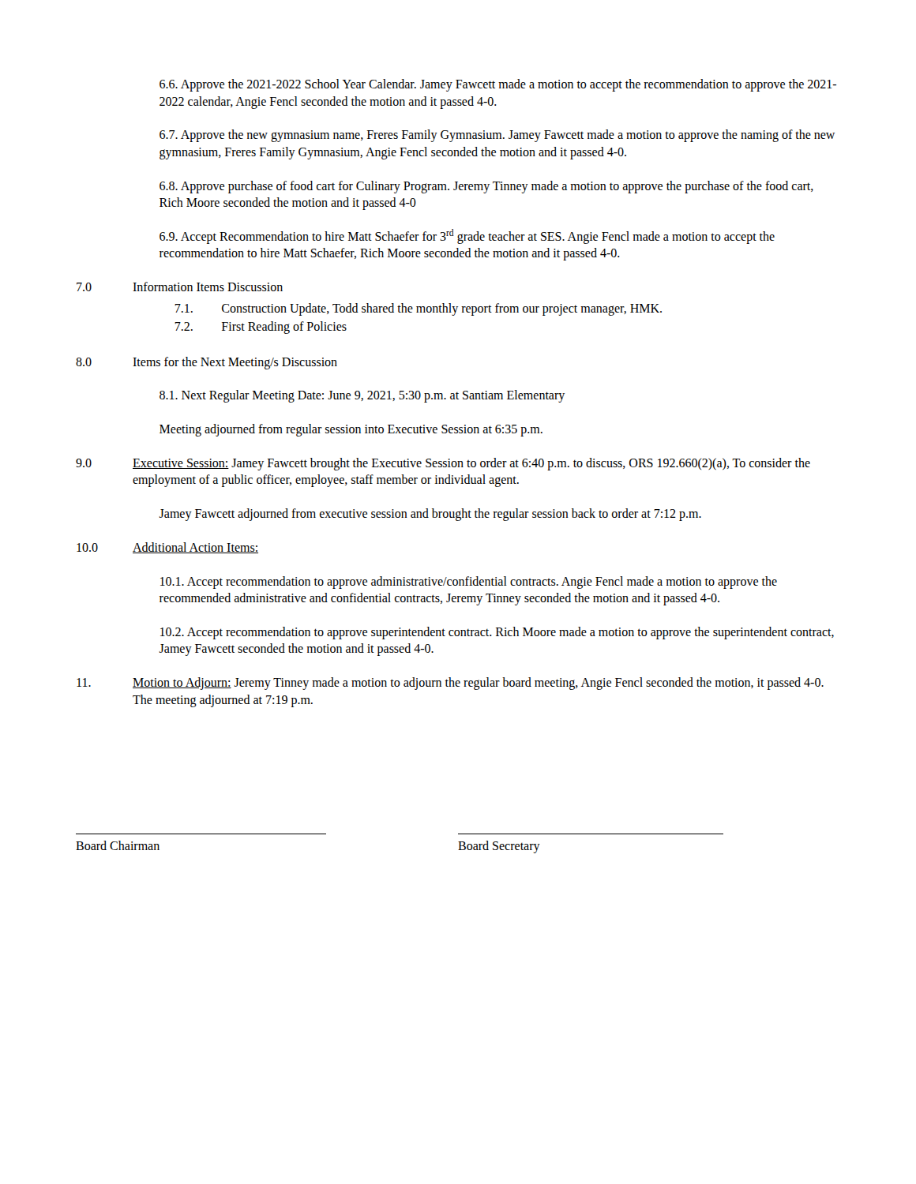6.6. Approve the 2021-2022 School Year Calendar. Jamey Fawcett made a motion to accept the recommendation to approve the 2021-2022 calendar, Angie Fencl seconded the motion and it passed 4-0.
6.7. Approve the new gymnasium name, Freres Family Gymnasium. Jamey Fawcett made a motion to approve the naming of the new gymnasium, Freres Family Gymnasium, Angie Fencl seconded the motion and it passed 4-0.
6.8. Approve purchase of food cart for Culinary Program. Jeremy Tinney made a motion to approve the purchase of the food cart, Rich Moore seconded the motion and it passed 4-0
6.9. Accept Recommendation to hire Matt Schaefer for 3rd grade teacher at SES. Angie Fencl made a motion to accept the recommendation to hire Matt Schaefer, Rich Moore seconded the motion and it passed 4-0.
7.0
Information Items Discussion
7.1.
Construction Update, Todd shared the monthly report from our project manager, HMK.
7.2.
First Reading of Policies
8.0
Items for the Next Meeting/s Discussion
8.1. Next Regular Meeting Date: June 9, 2021, 5:30 p.m. at Santiam Elementary
Meeting adjourned from regular session into Executive Session at 6:35 p.m.
9.0
Executive Session: Jamey Fawcett brought the Executive Session to order at 6:40 p.m. to discuss, ORS 192.660(2)(a), To consider the employment of a public officer, employee, staff member or individual agent.
Jamey Fawcett adjourned from executive session and brought the regular session back to order at 7:12 p.m.
10.0
Additional Action Items:
10.1. Accept recommendation to approve administrative/confidential contracts. Angie Fencl made a motion to approve the recommended administrative and confidential contracts, Jeremy Tinney seconded the motion and it passed 4-0.
10.2. Accept recommendation to approve superintendent contract. Rich Moore made a motion to approve the superintendent contract, Jamey Fawcett seconded the motion and it passed 4-0.
11.
Motion to Adjourn: Jeremy Tinney made a motion to adjourn the regular board meeting, Angie Fencl seconded the motion, it passed 4-0. The meeting adjourned at 7:19 p.m.
Board Chairman
Board Secretary